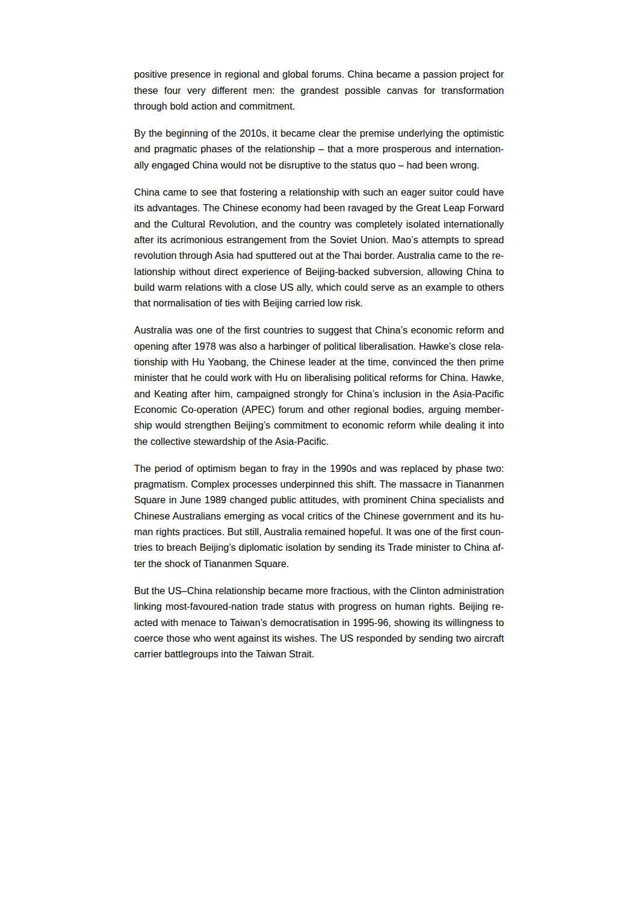positive presence in regional and global forums. China became a passion project for these four very different men: the grandest possible canvas for transformation through bold action and commitment.
By the beginning of the 2010s, it became clear the premise underlying the optimistic and pragmatic phases of the relationship – that a more prosperous and internationally engaged China would not be disruptive to the status quo – had been wrong.
China came to see that fostering a relationship with such an eager suitor could have its advantages. The Chinese economy had been ravaged by the Great Leap Forward and the Cultural Revolution, and the country was completely isolated internationally after its acrimonious estrangement from the Soviet Union. Mao’s attempts to spread revolution through Asia had sputtered out at the Thai border. Australia came to the relationship without direct experience of Beijing-backed subversion, allowing China to build warm relations with a close US ally, which could serve as an example to others that normalisation of ties with Beijing carried low risk.
Australia was one of the first countries to suggest that China’s economic reform and opening after 1978 was also a harbinger of political liberalisation. Hawke’s close relationship with Hu Yaobang, the Chinese leader at the time, convinced the then prime minister that he could work with Hu on liberalising political reforms for China. Hawke, and Keating after him, campaigned strongly for China’s inclusion in the Asia-Pacific Economic Co-operation (APEC) forum and other regional bodies, arguing membership would strengthen Beijing’s commitment to economic reform while dealing it into the collective stewardship of the Asia-Pacific.
The period of optimism began to fray in the 1990s and was replaced by phase two: pragmatism. Complex processes underpinned this shift. The massacre in Tiananmen Square in June 1989 changed public attitudes, with prominent China specialists and Chinese Australians emerging as vocal critics of the Chinese government and its human rights practices. But still, Australia remained hopeful. It was one of the first countries to breach Beijing’s diplomatic isolation by sending its Trade minister to China after the shock of Tiananmen Square.
But the US–China relationship became more fractious, with the Clinton administration linking most-favoured-nation trade status with progress on human rights. Beijing reacted with menace to Taiwan’s democratisation in 1995-96, showing its willingness to coerce those who went against its wishes. The US responded by sending two aircraft carrier battlegroups into the Taiwan Strait.